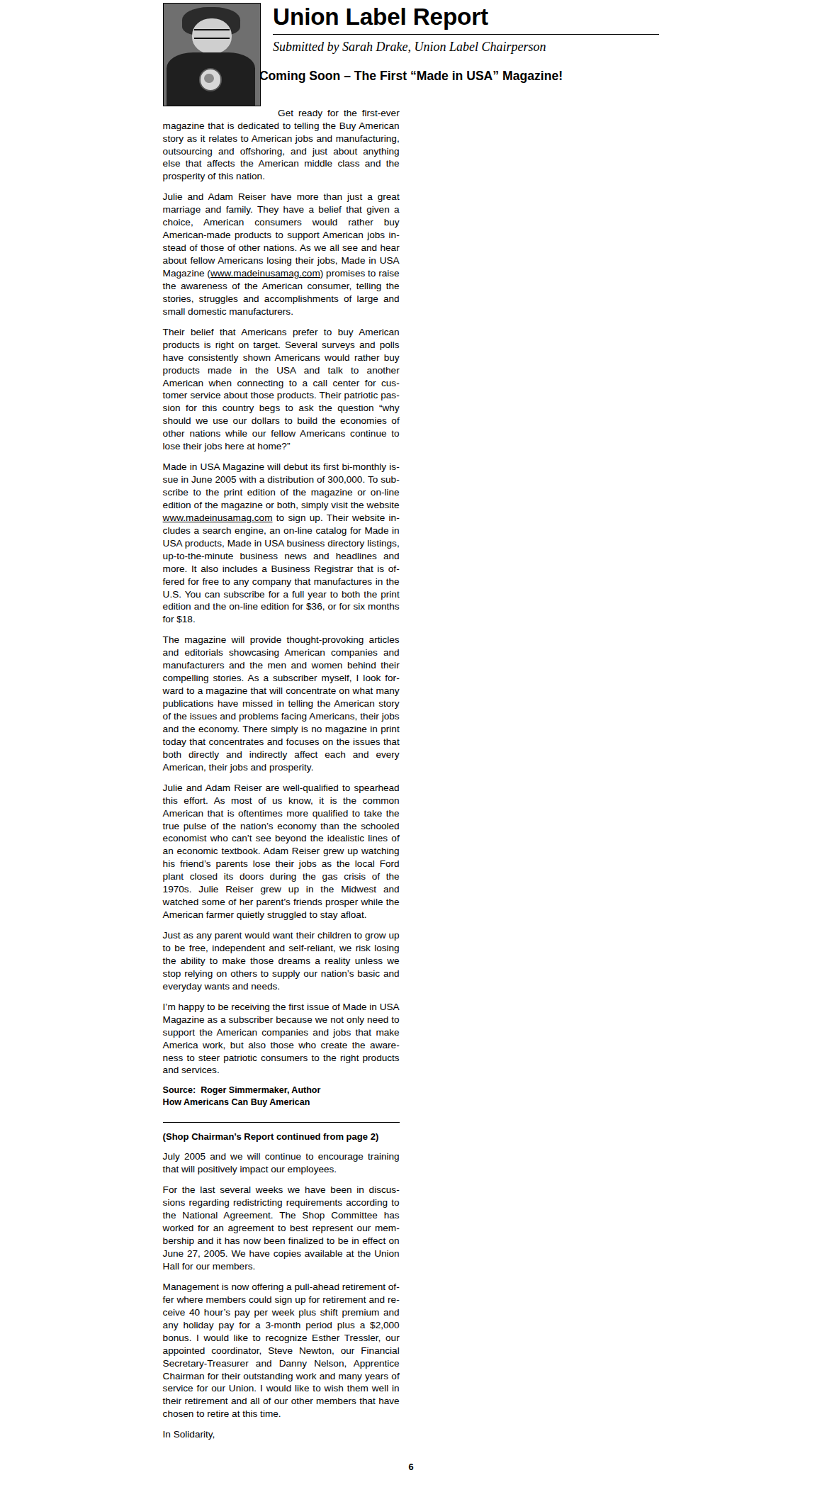Union Label Report
Submitted by Sarah Drake, Union Label Chairperson
Coming Soon – The First “Made in USA” Magazine!
Get ready for the first-ever magazine that is dedicated to telling the Buy American story as it relates to American jobs and manufacturing, outsourcing and offshoring, and just about anything else that affects the American middle class and the prosperity of this nation.
Julie and Adam Reiser have more than just a great marriage and family. They have a belief that given a choice, American consumers would rather buy American-made products to support American jobs instead of those of other nations. As we all see and hear about fellow Americans losing their jobs, Made in USA Magazine (www.madeinusamag.com) promises to raise the awareness of the American consumer, telling the stories, struggles and accomplishments of large and small domestic manufacturers.
Their belief that Americans prefer to buy American products is right on target. Several surveys and polls have consistently shown Americans would rather buy products made in the USA and talk to another American when connecting to a call center for customer service about those products. Their patriotic passion for this country begs to ask the question “why should we use our dollars to build the economies of other nations while our fellow Americans continue to lose their jobs here at home?”
Made in USA Magazine will debut its first bi-monthly issue in June 2005 with a distribution of 300,000. To subscribe to the print edition of the magazine or on-line edition of the magazine or both, simply visit the website www.madeinusamag.com to sign up. Their website includes a search engine, an on-line catalog for Made in USA products, Made in USA business directory listings, up-to-the-minute business news and headlines and more. It also includes a Business Registrar that is offered for free to any company that manufactures in the U.S. You can subscribe for a full year to both the print edition and the on-line edition for $36, or for six months for $18.
The magazine will provide thought-provoking articles and editorials showcasing American companies and manufacturers and the men and women behind their compelling stories. As a subscriber myself, I look forward to a magazine that will concentrate on what many publications have missed in telling the American story of the issues and problems facing Americans, their jobs and the economy. There simply is no magazine in print today that concentrates and focuses on the issues that both directly and indirectly affect each and every American, their jobs and prosperity.
Julie and Adam Reiser are well-qualified to spearhead this effort. As most of us know, it is the common American that is oftentimes more qualified to take the true pulse of the nation’s economy than the schooled economist who can’t see beyond the idealistic lines of an economic textbook. Adam Reiser grew up watching his friend’s parents lose their jobs as the local Ford plant closed its doors during the gas crisis of the 1970s. Julie Reiser grew up in the Midwest and watched some of her parent’s friends prosper while the American farmer quietly struggled to stay afloat.
Just as any parent would want their children to grow up to be free, independent and self-reliant, we risk losing the ability to make those dreams a reality unless we stop relying on others to supply our nation’s basic and everyday wants and needs.
I’m happy to be receiving the first issue of Made in USA Magazine as a subscriber because we not only need to support the American companies and jobs that make America work, but also those who create the awareness to steer patriotic consumers to the right products and services.
Source: Roger Simmermaker, AuthorHow Americans Can Buy American
(Shop Chairman’s Report continued from page 2)
July 2005 and we will continue to encourage training that will positively impact our employees.
For the last several weeks we have been in discussions regarding redistricting requirements according to the National Agreement. The Shop Committee has worked for an agreement to best represent our membership and it has now been finalized to be in effect on June 27, 2005. We have copies available at the Union Hall for our members.
Management is now offering a pull-ahead retirement offer where members could sign up for retirement and receive 40 hour’s pay per week plus shift premium and any holiday pay for a 3-month period plus a $2,000 bonus. I would like to recognize Esther Tressler, our appointed coordinator, Steve Newton, our Financial Secretary-Treasurer and Danny Nelson, Apprentice Chairman for their outstanding work and many years of service for our Union. I would like to wish them well in their retirement and all of our other members that have chosen to retire at this time.
In Solidarity,
6